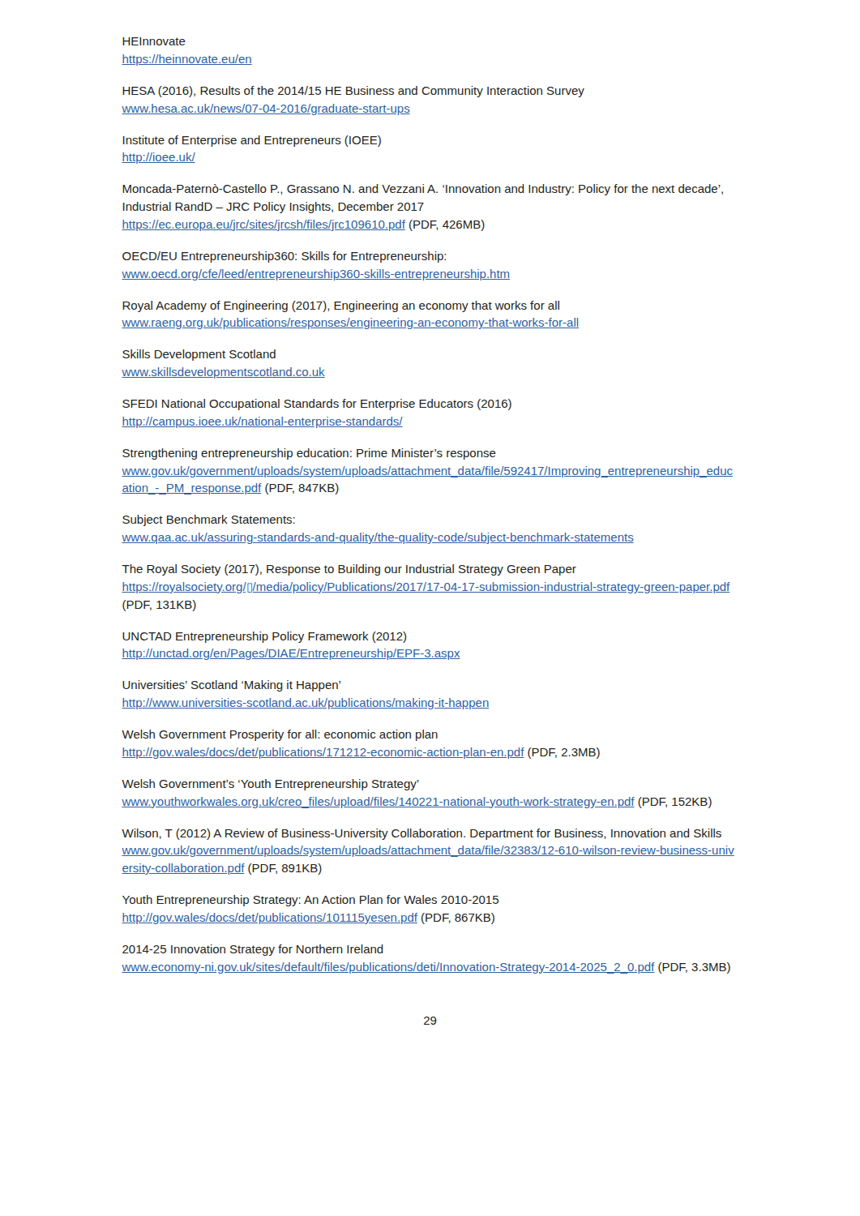HEInnovate
https://heinnovate.eu/en
HESA (2016), Results of the 2014/15 HE Business and Community Interaction Survey
www.hesa.ac.uk/news/07-04-2016/graduate-start-ups
Institute of Enterprise and Entrepreneurs (IOEE)
http://ioee.uk/
Moncada-Paternò-Castello P., Grassano N. and Vezzani A. ‘Innovation and Industry: Policy for the next decade’, Industrial RandD – JRC Policy Insights, December 2017
https://ec.europa.eu/jrc/sites/jrcsh/files/jrc109610.pdf (PDF, 426MB)
OECD/EU Entrepreneurship360: Skills for Entrepreneurship:
www.oecd.org/cfe/leed/entrepreneurship360-skills-entrepreneurship.htm
Royal Academy of Engineering (2017), Engineering an economy that works for all
www.raeng.org.uk/publications/responses/engineering-an-economy-that-works-for-all
Skills Development Scotland
www.skillsdevelopmentscotland.co.uk
SFEDI National Occupational Standards for Enterprise Educators (2016)
http://campus.ioee.uk/national-enterprise-standards/
Strengthening entrepreneurship education: Prime Minister’s response
www.gov.uk/government/uploads/system/uploads/attachment_data/file/592417/Improving_entrepreneurship_education_-_PM_response.pdf (PDF, 847KB)
Subject Benchmark Statements:
www.qaa.ac.uk/assuring-standards-and-quality/the-quality-code/subject-benchmark-statements
The Royal Society (2017), Response to Building our Industrial Strategy Green Paper
https://royalsociety.org/▯/media/policy/Publications/2017/17-04-17-submission-industrial-strategy-green-paper.pdf (PDF, 131KB)
UNCTAD Entrepreneurship Policy Framework (2012)
http://unctad.org/en/Pages/DIAE/Entrepreneurship/EPF-3.aspx
Universities’ Scotland ‘Making it Happen’
http://www.universities-scotland.ac.uk/publications/making-it-happen
Welsh Government Prosperity for all: economic action plan
http://gov.wales/docs/det/publications/171212-economic-action-plan-en.pdf (PDF, 2.3MB)
Welsh Government’s ‘Youth Entrepreneurship Strategy’
www.youthworkwales.org.uk/creo_files/upload/files/140221-national-youth-work-strategy-en.pdf (PDF, 152KB)
Wilson, T (2012) A Review of Business-University Collaboration. Department for Business, Innovation and Skills
www.gov.uk/government/uploads/system/uploads/attachment_data/file/32383/12-610-wilson-review-business-university-collaboration.pdf (PDF, 891KB)
Youth Entrepreneurship Strategy: An Action Plan for Wales 2010-2015
http://gov.wales/docs/det/publications/101115yesen.pdf (PDF, 867KB)
2014-25 Innovation Strategy for Northern Ireland
www.economy-ni.gov.uk/sites/default/files/publications/deti/Innovation-Strategy-2014-2025_2_0.pdf (PDF, 3.3MB)
29